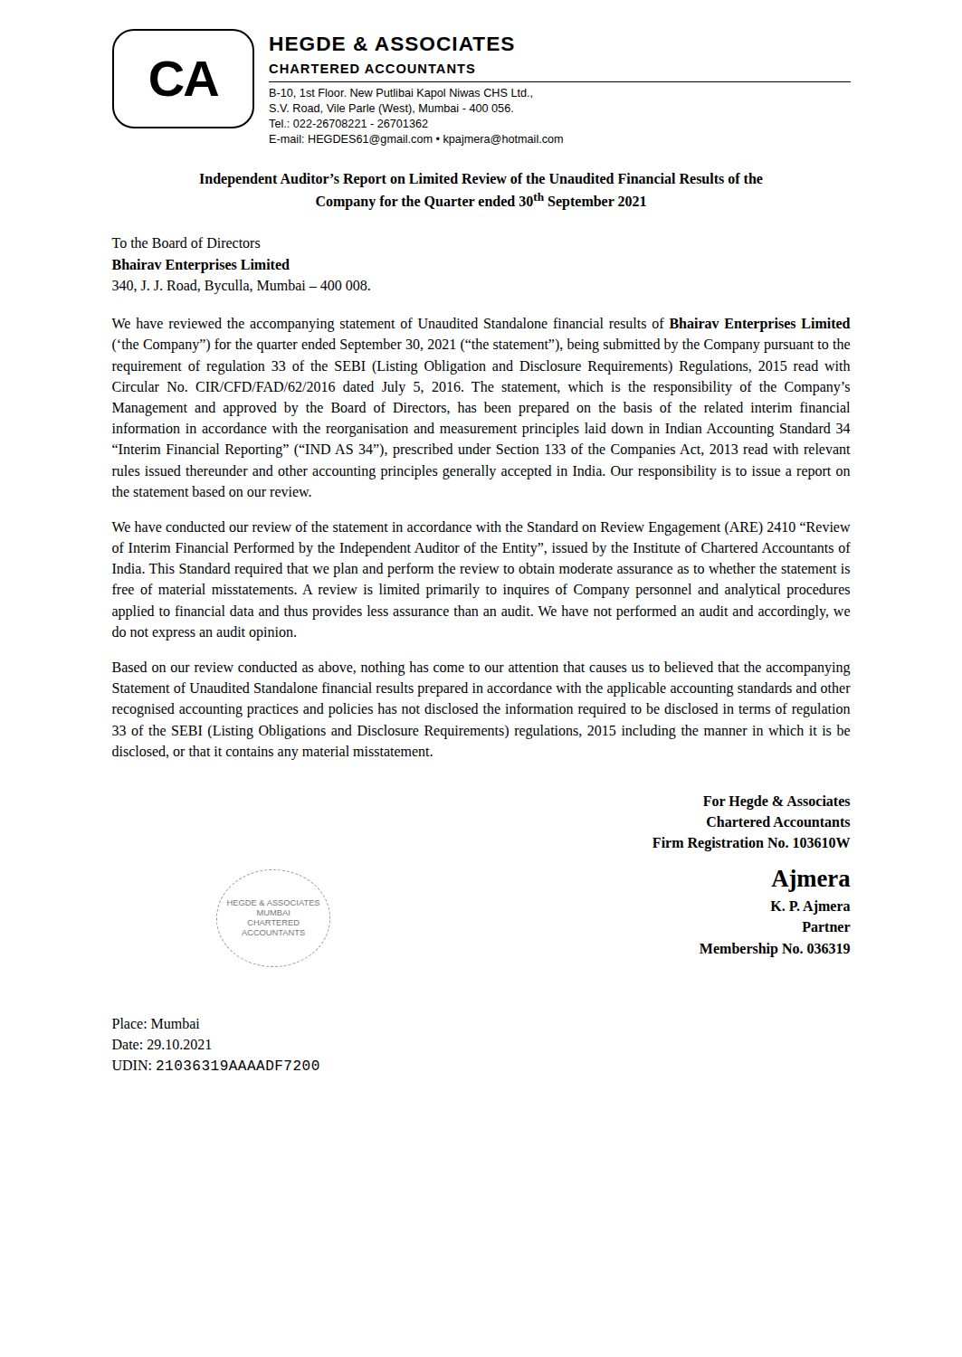CA
HEGDE & ASSOCIATES
CHARTERED ACCOUNTANTS
B-10, 1st Floor. New Putlibai Kapol Niwas CHS Ltd.,
S.V. Road, Vile Parle (West), Mumbai - 400 056.
Tel.: 022-26708221 - 26701362
E-mail: HEGDES61@gmail.com • kpajmera@hotmail.com
Independent Auditor’s Report on Limited Review of the Unaudited Financial Results of the
Company for the Quarter ended 30th September 2021
To the Board of Directors
Bhairav Enterprises Limited
340, J. J. Road, Byculla, Mumbai – 400 008.
We have reviewed the accompanying statement of Unaudited Standalone financial results of Bhairav Enterprises Limited (‘the Company”) for the quarter ended September 30, 2021 (“the statement”), being submitted by the Company pursuant to the requirement of regulation 33 of the SEBI (Listing Obligation and Disclosure Requirements) Regulations, 2015 read with Circular No. CIR/CFD/FAD/62/2016 dated July 5, 2016. The statement, which is the responsibility of the Company’s Management and approved by the Board of Directors, has been prepared on the basis of the related interim financial information in accordance with the reorganisation and measurement principles laid down in Indian Accounting Standard 34 “Interim Financial Reporting” (“IND AS 34”), prescribed under Section 133 of the Companies Act, 2013 read with relevant rules issued thereunder and other accounting principles generally accepted in India. Our responsibility is to issue a report on the statement based on our review.
We have conducted our review of the statement in accordance with the Standard on Review Engagement (ARE) 2410 “Review of Interim Financial Performed by the Independent Auditor of the Entity”, issued by the Institute of Chartered Accountants of India. This Standard required that we plan and perform the review to obtain moderate assurance as to whether the statement is free of material misstatements. A review is limited primarily to inquires of Company personnel and analytical procedures applied to financial data and thus provides less assurance than an audit. We have not performed an audit and accordingly, we do not express an audit opinion.
Based on our review conducted as above, nothing has come to our attention that causes us to believed that the accompanying Statement of Unaudited Standalone financial results prepared in accordance with the applicable accounting standards and other recognised accounting practices and policies has not disclosed the information required to be disclosed in terms of regulation 33 of the SEBI (Listing Obligations and Disclosure Requirements) regulations, 2015 including the manner in which it is be disclosed, or that it contains any material misstatement.
For Hegde & Associates
Chartered Accountants
Firm Registration No. 103610W
HEGDE & ASSOCIATES
MUMBAI
CHARTERED ACCOUNTANTS
Ajmera
K. P. Ajmera
Partner
Membership No. 036319
Place: Mumbai
Date: 29.10.2021
UDIN: 21036319AAAADF7200